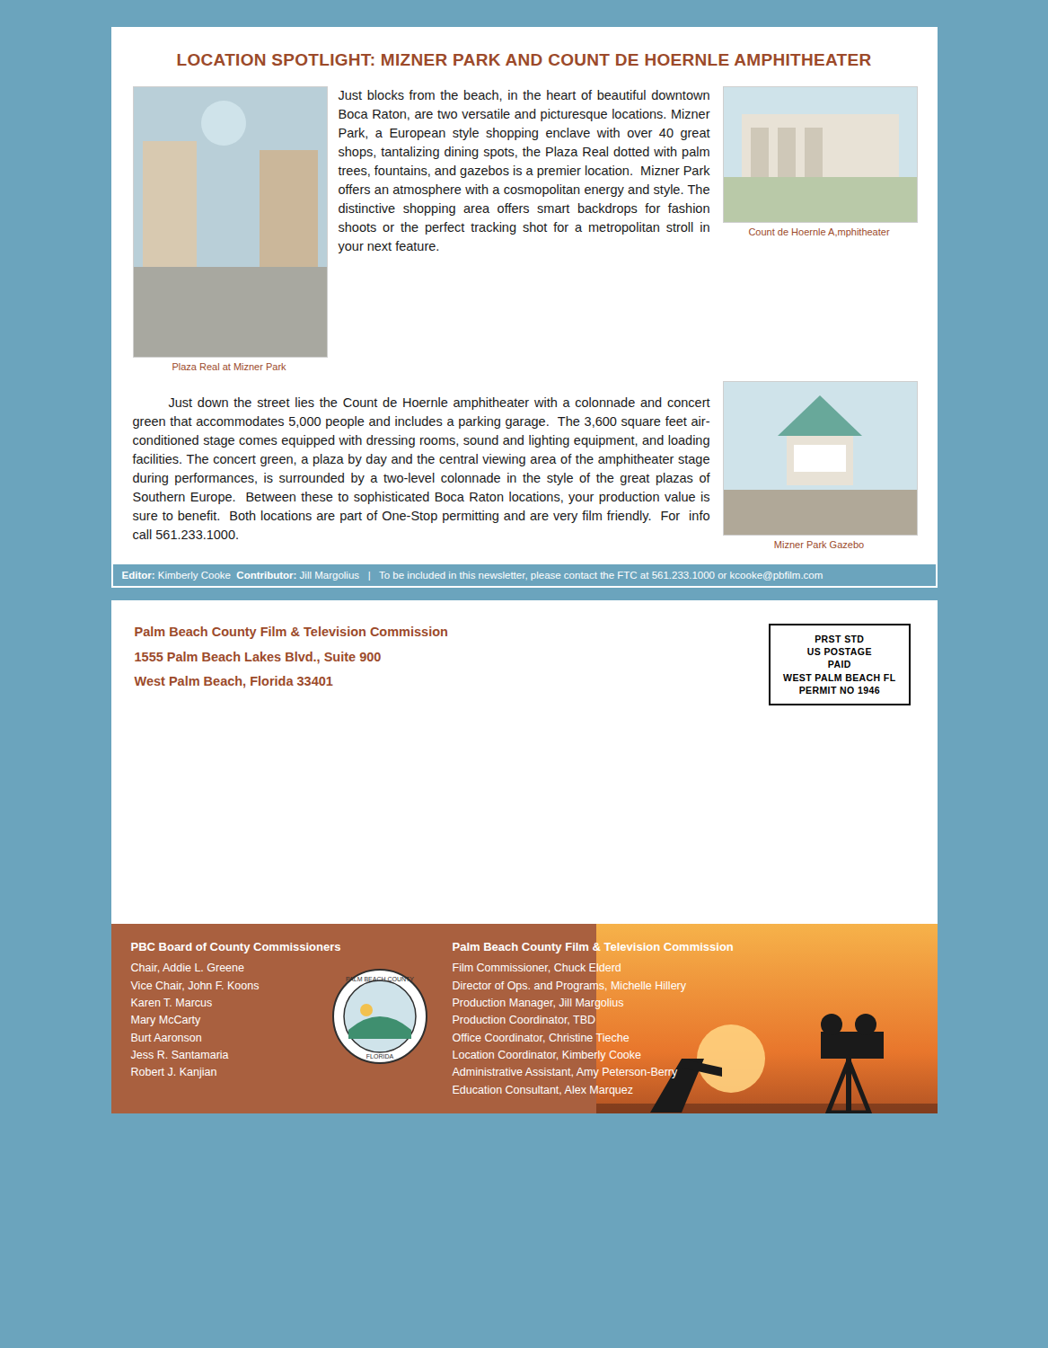LOCATION SPOTLIGHT: MIZNER PARK AND COUNT DE HOERNLE AMPHITHEATER
Plaza Real at Mizner Park
Just blocks from the beach, in the heart of beautiful downtown Boca Raton, are two versatile and picturesque locations. Mizner Park, a European style shopping enclave with over 40 great shops, tantalizing dining spots, the Plaza Real dotted with palm trees, fountains, and gazebos is a premier location. Mizner Park offers an atmosphere with a cosmopolitan energy and style. The distinctive shopping area offers smart backdrops for fashion shoots or the perfect tracking shot for a metropolitan stroll in your next feature.
Count de Hoernle A,mphitheater
Just down the street lies the Count de Hoernle amphitheater with a colonnade and concert green that accommodates 5,000 people and includes a parking garage. The 3,600 square feet air-conditioned stage comes equipped with dressing rooms, sound and lighting equipment, and loading facilities. The concert green, a plaza by day and the central viewing area of the amphitheater stage during performances, is surrounded by a two-level colonnade in the style of the great plazas of Southern Europe. Between these to sophisticated Boca Raton locations, your production value is sure to benefit. Both locations are part of One-Stop permitting and are very film friendly. For info call 561.233.1000.
Mizner Park Gazebo
Editor: Kimberly Cooke Contributor: Jill Margolius | To be included in this newsletter, please contact the FTC at 561.233.1000 or kcooke@pbfilm.com
Palm Beach County Film & Television Commission
1555 Palm Beach Lakes Blvd., Suite 900
West Palm Beach, Florida 33401
PRST STD
US POSTAGE
PAID
WEST PALM BEACH FL
PERMIT NO 1946
PBC Board of County Commissioners
Chair, Addie L. Greene
Vice Chair, John F. Koons
Karen T. Marcus
Mary McCarty
Burt Aaronson
Jess R. Santamaria
Robert J. Kanjian PALM BEACH COUNTY FLORIDA
Palm Beach County Film & Television Commission
Film Commissioner, Chuck Elderd
Director of Ops. and Programs, Michelle Hillery
Production Manager, Jill Margolius
Production Coordinator, TBD
Office Coordinator, Christine Tieche
Location Coordinator, Kimberly Cooke
Administrative Assistant, Amy Peterson-Berry
Education Consultant, Alex Marquez